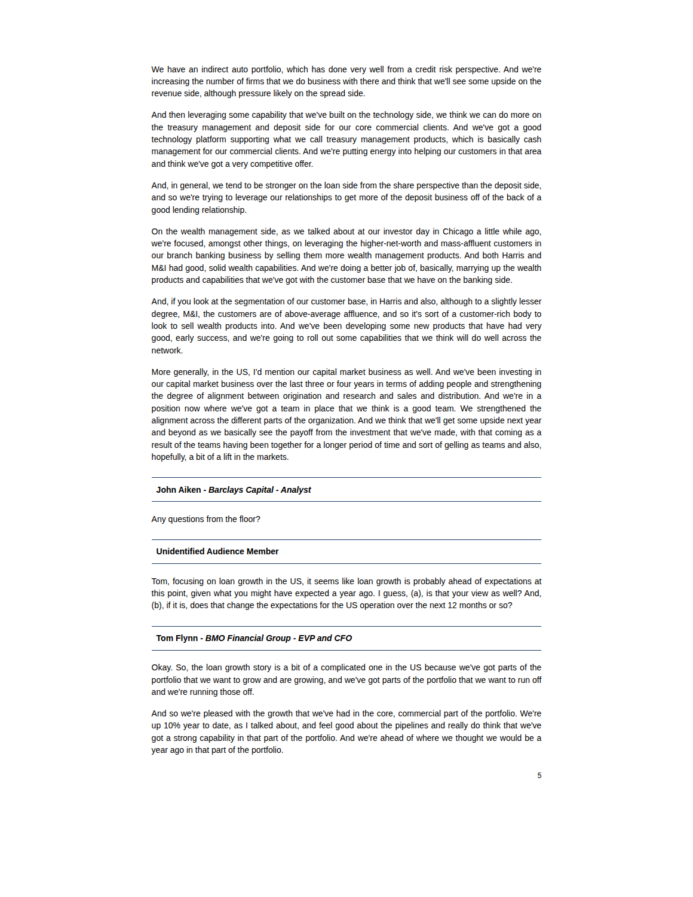We have an indirect auto portfolio, which has done very well from a credit risk perspective. And we're increasing the number of firms that we do business with there and think that we'll see some upside on the revenue side, although pressure likely on the spread side.
And then leveraging some capability that we've built on the technology side, we think we can do more on the treasury management and deposit side for our core commercial clients. And we've got a good technology platform supporting what we call treasury management products, which is basically cash management for our commercial clients. And we're putting energy into helping our customers in that area and think we've got a very competitive offer.
And, in general, we tend to be stronger on the loan side from the share perspective than the deposit side, and so we're trying to leverage our relationships to get more of the deposit business off of the back of a good lending relationship.
On the wealth management side, as we talked about at our investor day in Chicago a little while ago, we're focused, amongst other things, on leveraging the higher-net-worth and mass-affluent customers in our branch banking business by selling them more wealth management products. And both Harris and M&I had good, solid wealth capabilities. And we're doing a better job of, basically, marrying up the wealth products and capabilities that we've got with the customer base that we have on the banking side.
And, if you look at the segmentation of our customer base, in Harris and also, although to a slightly lesser degree, M&I, the customers are of above-average affluence, and so it's sort of a customer-rich body to look to sell wealth products into. And we've been developing some new products that have had very good, early success, and we're going to roll out some capabilities that we think will do well across the network.
More generally, in the US, I'd mention our capital market business as well. And we've been investing in our capital market business over the last three or four years in terms of adding people and strengthening the degree of alignment between origination and research and sales and distribution. And we're in a position now where we've got a team in place that we think is a good team. We strengthened the alignment across the different parts of the organization. And we think that we'll get some upside next year and beyond as we basically see the payoff from the investment that we've made, with that coming as a result of the teams having been together for a longer period of time and sort of gelling as teams and also, hopefully, a bit of a lift in the markets.
John Aiken - Barclays Capital - Analyst
Any questions from the floor?
Unidentified Audience Member
Tom, focusing on loan growth in the US, it seems like loan growth is probably ahead of expectations at this point, given what you might have expected a year ago. I guess, (a), is that your view as well? And, (b), if it is, does that change the expectations for the US operation over the next 12 months or so?
Tom Flynn - BMO Financial Group - EVP and CFO
Okay. So, the loan growth story is a bit of a complicated one in the US because we've got parts of the portfolio that we want to grow and are growing, and we've got parts of the portfolio that we want to run off and we're running those off.
And so we're pleased with the growth that we've had in the core, commercial part of the portfolio. We're up 10% year to date, as I talked about, and feel good about the pipelines and really do think that we've got a strong capability in that part of the portfolio. And we're ahead of where we thought we would be a year ago in that part of the portfolio.
5